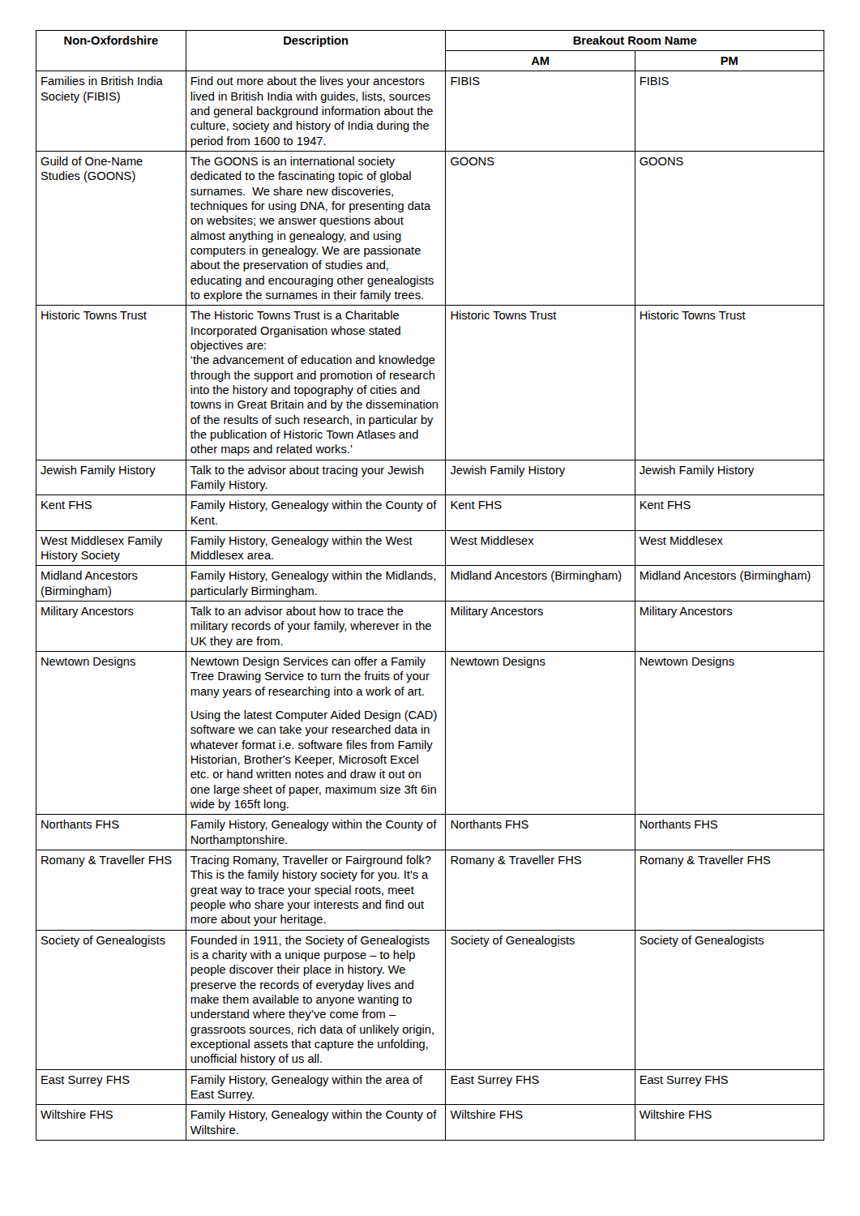Non-Oxfordshire exhibitors with descriptions and breakout room names
| Non-Oxfordshire | Description | Breakout Room Name |
| --- | --- | --- |
| AM | PM |
| Families in British India Society (FIBIS) | Find out more about the lives your ancestors lived in British India with guides, lists, sources and general background information about the culture, society and history of India during the period from 1600 to 1947. | FIBIS | FIBIS |
| Guild of One-Name Studies (GOONS) | The GOONS is an international society dedicated to the fascinating topic of global surnames. We share new discoveries, techniques for using DNA, for presenting data on websites; we answer questions about almost anything in genealogy, and using computers in genealogy. We are passionate about the preservation of studies and, educating and encouraging other genealogists to explore the surnames in their family trees. | GOONS | GOONS |
| Historic Towns Trust | The Historic Towns Trust is a Charitable Incorporated Organisation whose stated objectives are: ‘the advancement of education and knowledge through the support and promotion of research into the history and topography of cities and towns in Great Britain and by the dissemination of the results of such research, in particular by the publication of Historic Town Atlases and other maps and related works.’ | Historic Towns Trust | Historic Towns Trust |
| Jewish Family History | Talk to the advisor about tracing your Jewish Family History. | Jewish Family History | Jewish Family History |
| Kent FHS | Family History, Genealogy within the County of Kent. | Kent FHS | Kent FHS |
| West Middlesex Family History Society | Family History, Genealogy within the West Middlesex area. | West Middlesex | West Middlesex |
| Midland Ancestors (Birmingham) | Family History, Genealogy within the Midlands, particularly Birmingham. | Midland Ancestors (Birmingham) | Midland Ancestors (Birmingham) |
| Military Ancestors | Talk to an advisor about how to trace the military records of your family, wherever in the UK they are from. | Military Ancestors | Military Ancestors |
| Newtown Designs | Newtown Design Services can offer a Family Tree Drawing Service to turn the fruits of your many years of researching into a work of art. Using the latest Computer Aided Design (CAD) software we can take your researched data in whatever format i.e. software files from Family Historian, Brother's Keeper, Microsoft Excel etc. or hand written notes and draw it out on one large sheet of paper, maximum size 3ft 6in wide by 165ft long. | Newtown Designs | Newtown Designs |
| Northants FHS | Family History, Genealogy within the County of Northamptonshire. | Northants FHS | Northants FHS |
| Romany & Traveller FHS | Tracing Romany, Traveller or Fairground folk? This is the family history society for you. It's a great way to trace your special roots, meet people who share your interests and find out more about your heritage. | Romany & Traveller FHS | Romany & Traveller FHS |
| Society of Genealogists | Founded in 1911, the Society of Genealogists is a charity with a unique purpose – to help people discover their place in history. We preserve the records of everyday lives and make them available to anyone wanting to understand where they’ve come from – grassroots sources, rich data of unlikely origin, exceptional assets that capture the unfolding, unofficial history of us all. | Society of Genealogists | Society of Genealogists |
| East Surrey FHS | Family History, Genealogy within the area of East Surrey. | East Surrey FHS | East Surrey FHS |
| Wiltshire FHS | Family History, Genealogy within the County of Wiltshire. | Wiltshire FHS | Wiltshire FHS |